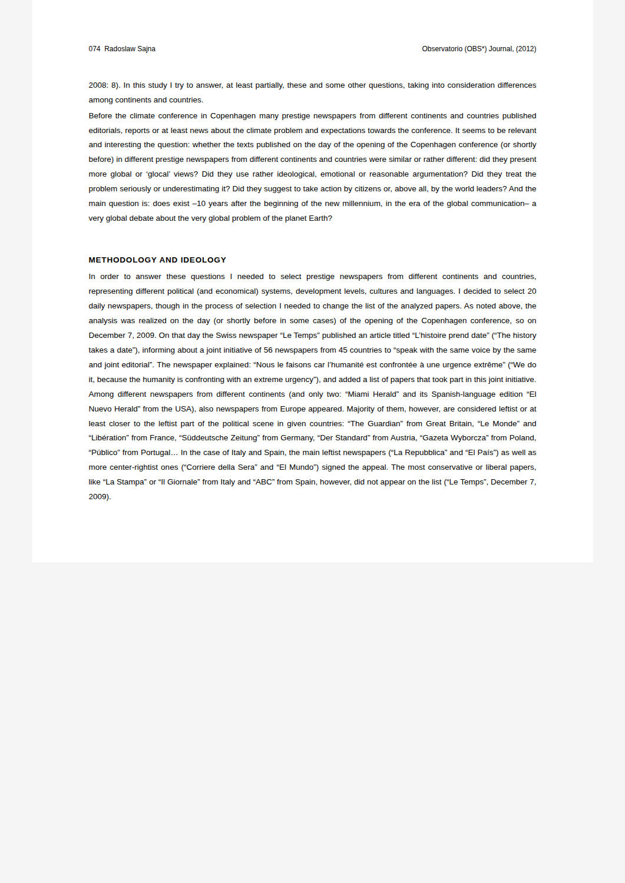074 Radoslaw Sajna Observatorio (OBS*) Journal, (2012)
2008: 8). In this study I try to answer, at least partially, these and some other questions, taking into consideration differences among continents and countries.
Before the climate conference in Copenhagen many prestige newspapers from different continents and countries published editorials, reports or at least news about the climate problem and expectations towards the conference. It seems to be relevant and interesting the question: whether the texts published on the day of the opening of the Copenhagen conference (or shortly before) in different prestige newspapers from different continents and countries were similar or rather different: did they present more global or ‘glocal’ views? Did they use rather ideological, emotional or reasonable argumentation? Did they treat the problem seriously or underestimating it? Did they suggest to take action by citizens or, above all, by the world leaders? And the main question is: does exist –10 years after the beginning of the new millennium, in the era of the global communication– a very global debate about the very global problem of the planet Earth?
METHODOLOGY AND IDEOLOGY
In order to answer these questions I needed to select prestige newspapers from different continents and countries, representing different political (and economical) systems, development levels, cultures and languages. I decided to select 20 daily newspapers, though in the process of selection I needed to change the list of the analyzed papers. As noted above, the analysis was realized on the day (or shortly before in some cases) of the opening of the Copenhagen conference, so on December 7, 2009. On that day the Swiss newspaper “Le Temps” published an article titled “L’histoire prend date” (“The history takes a date”), informing about a joint initiative of 56 newspapers from 45 countries to “speak with the same voice by the same and joint editorial”. The newspaper explained: “Nous le faisons car l’humanité est confrontée à une urgence extrême” (“We do it, because the humanity is confronting with an extreme urgency”), and added a list of papers that took part in this joint initiative. Among different newspapers from different continents (and only two: “Miami Herald” and its Spanish-language edition “El Nuevo Herald” from the USA), also newspapers from Europe appeared. Majority of them, however, are considered leftist or at least closer to the leftist part of the political scene in given countries: “The Guardian” from Great Britain, “Le Monde” and “Libération” from France, “Süddeutsche Zeitung” from Germany, “Der Standard” from Austria, “Gazeta Wyborcza” from Poland, “Público” from Portugal… In the case of Italy and Spain, the main leftist newspapers (“La Repubblica” and “El País”) as well as more center-rightist ones (“Corriere della Sera” and “El Mundo”) signed the appeal. The most conservative or liberal papers, like “La Stampa” or “Il Giornale” from Italy and “ABC” from Spain, however, did not appear on the list (“Le Temps”, December 7, 2009).